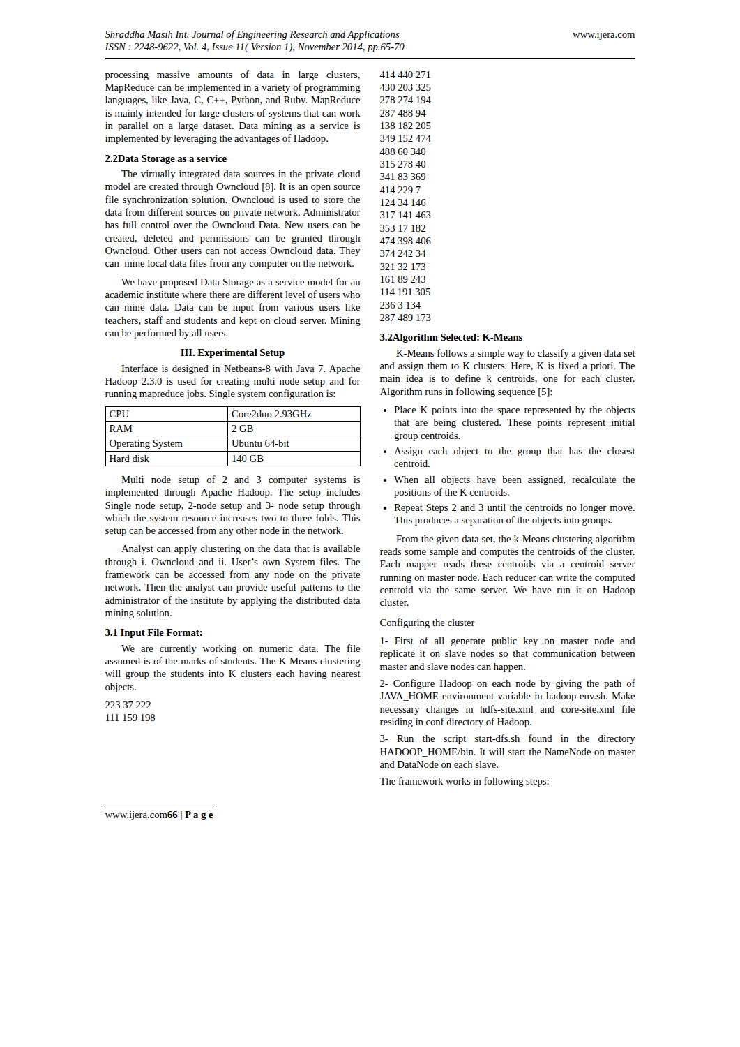Shraddha Masih Int. Journal of Engineering Research and Applications www.ijera.com
ISSN : 2248-9622, Vol. 4, Issue 11( Version 1), November 2014, pp.65-70
processing massive amounts of data in large clusters, MapReduce can be implemented in a variety of programming languages, like Java, C, C++, Python, and Ruby. MapReduce is mainly intended for large clusters of systems that can work in parallel on a large dataset. Data mining as a service is implemented by leveraging the advantages of Hadoop.
2.2Data Storage as a service
The virtually integrated data sources in the private cloud model are created through Owncloud [8]. It is an open source file synchronization solution. Owncloud is used to store the data from different sources on private network. Administrator has full control over the Owncloud Data. New users can be created, deleted and permissions can be granted through Owncloud. Other users can not access Owncloud data. They can mine local data files from any computer on the network.
We have proposed Data Storage as a service model for an academic institute where there are different level of users who can mine data. Data can be input from various users like teachers, staff and students and kept on cloud server. Mining can be performed by all users.
III. Experimental Setup
Interface is designed in Netbeans-8 with Java 7. Apache Hadoop 2.3.0 is used for creating multi node setup and for running mapreduce jobs. Single system configuration is:
| CPU | Core2duo 2.93GHz |
| RAM | 2 GB |
| Operating System | Ubuntu 64-bit |
| Hard disk | 140 GB |
Multi node setup of 2 and 3 computer systems is implemented through Apache Hadoop. The setup includes Single node setup, 2-node setup and 3- node setup through which the system resource increases two to three folds. This setup can be accessed from any other node in the network.
Analyst can apply clustering on the data that is available through i. Owncloud and ii. User’s own System files. The framework can be accessed from any node on the private network. Then the analyst can provide useful patterns to the administrator of the institute by applying the distributed data mining solution.
3.1 Input File Format:
We are currently working on numeric data. The file assumed is of the marks of students. The K Means clustering will group the students into K clusters each having nearest objects.
223 37 222
111 159 198
414 440 271
430 203 325
278 274 194
287 488 94
138 182 205
349 152 474
488 60 340
315 278 40
341 83 369
414 229 7
124 34 146
317 141 463
353 17 182
474 398 406
374 242 34
321 32 173
161 89 243
114 191 305
236 3 134
287 489 173
3.2Algorithm Selected: K-Means
K-Means follows a simple way to classify a given data set and assign them to K clusters. Here, K is fixed a priori. The main idea is to define k centroids, one for each cluster. Algorithm runs in following sequence [5]:
Place K points into the space represented by the objects that are being clustered. These points represent initial group centroids.
Assign each object to the group that has the closest centroid.
When all objects have been assigned, recalculate the positions of the K centroids.
Repeat Steps 2 and 3 until the centroids no longer move. This produces a separation of the objects into groups.
From the given data set, the k-Means clustering algorithm reads some sample and computes the centroids of the cluster. Each mapper reads these centroids via a centroid server running on master node. Each reducer can write the computed centroid via the same server. We have run it on Hadoop cluster.
Configuring the cluster
1- First of all generate public key on master node and replicate it on slave nodes so that communication between master and slave nodes can happen.
2- Configure Hadoop on each node by giving the path of JAVA_HOME environment variable in hadoop-env.sh. Make necessary changes in hdfs-site.xml and core-site.xml file residing in conf directory of Hadoop.
3- Run the script start-dfs.sh found in the directory HADOOP_HOME/bin. It will start the NameNode on master and DataNode on each slave.
The framework works in following steps:
www.ijera.com 66 | P a g e